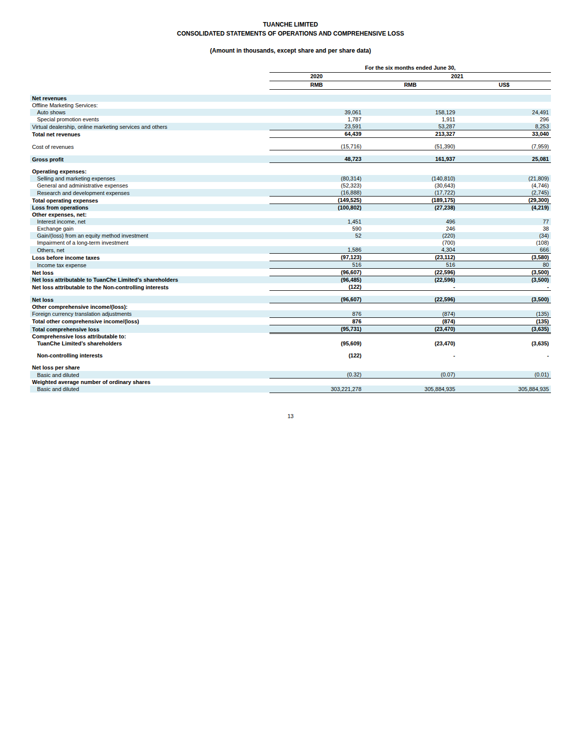TUANCHE LIMITED
CONSOLIDATED STATEMENTS OF OPERATIONS AND COMPREHENSIVE LOSS
(Amount in thousands, except share and per share data)
| | For the six months ended June 30, |
| | 2020 | 2021 |
| | RMB | RMB | US$ |
| Net revenues | | | |
| Offline Marketing Services: | | | |
| Auto shows | 39,061 | 158,129 | 24,491 |
| Special promotion events | 1,787 | 1,911 | 296 |
| Virtual dealership, online marketing services and others | 23,591 | 53,287 | 8,253 |
| Total net revenues | 64,439 | 213,327 | 33,040 |
| Cost of revenues | (15,716) | (51,390) | (7,959) |
| Gross profit | 48,723 | 161,937 | 25,081 |
| Operating expenses: | | | |
| Selling and marketing expenses | (80,314) | (140,810) | (21,809) |
| General and administrative expenses | (52,323) | (30,643) | (4,746) |
| Research and development expenses | (16,888) | (17,722) | (2,745) |
| Total operating expenses | (149,525) | (189,175) | (29,300) |
| Loss from operations | (100,802) | (27,238) | (4,219) |
| Other expenses, net: | | | |
| Interest income, net | 1,451 | 496 | 77 |
| Exchange gain | 590 | 246 | 38 |
| Gain/(loss) from an equity method investment | 52 | (220) | (34) |
| Impairment of a long-term investment | | (700) | (108) |
| Others, net | 1,586 | 4,304 | 666 |
| Loss before income taxes | (97,123) | (23,112) | (3,580) |
| Income tax expense | 516 | 516 | 80 |
| Net loss | (96,607) | (22,596) | (3,500) |
| Net loss attributable to TuanChe Limited’s shareholders | (96,485) | (22,596) | (3,500) |
| Net loss attributable to the Non-controlling interests | (122) | - | - |
| Net loss | (96,607) | (22,596) | (3,500) |
| Other comprehensive income/(loss): | | | |
| Foreign currency translation adjustments | 876 | (874) | (135) |
| Total other comprehensive income/(loss) | 876 | (874) | (135) |
| Total comprehensive loss | (95,731) | (23,470) | (3,635) |
| Comprehensive loss attributable to: | | | |
| TuanChe Limited’s shareholders | (95,609) | (23,470) | (3,635) |
| Non-controlling interests | (122) | - | - |
| Net loss per share | | | |
| Basic and diluted | (0.32) | (0.07) | (0.01) |
| Weighted average number of ordinary shares | | | |
| Basic and diluted | 303,221,278 | 305,884,935 | 305,884,935 |
13